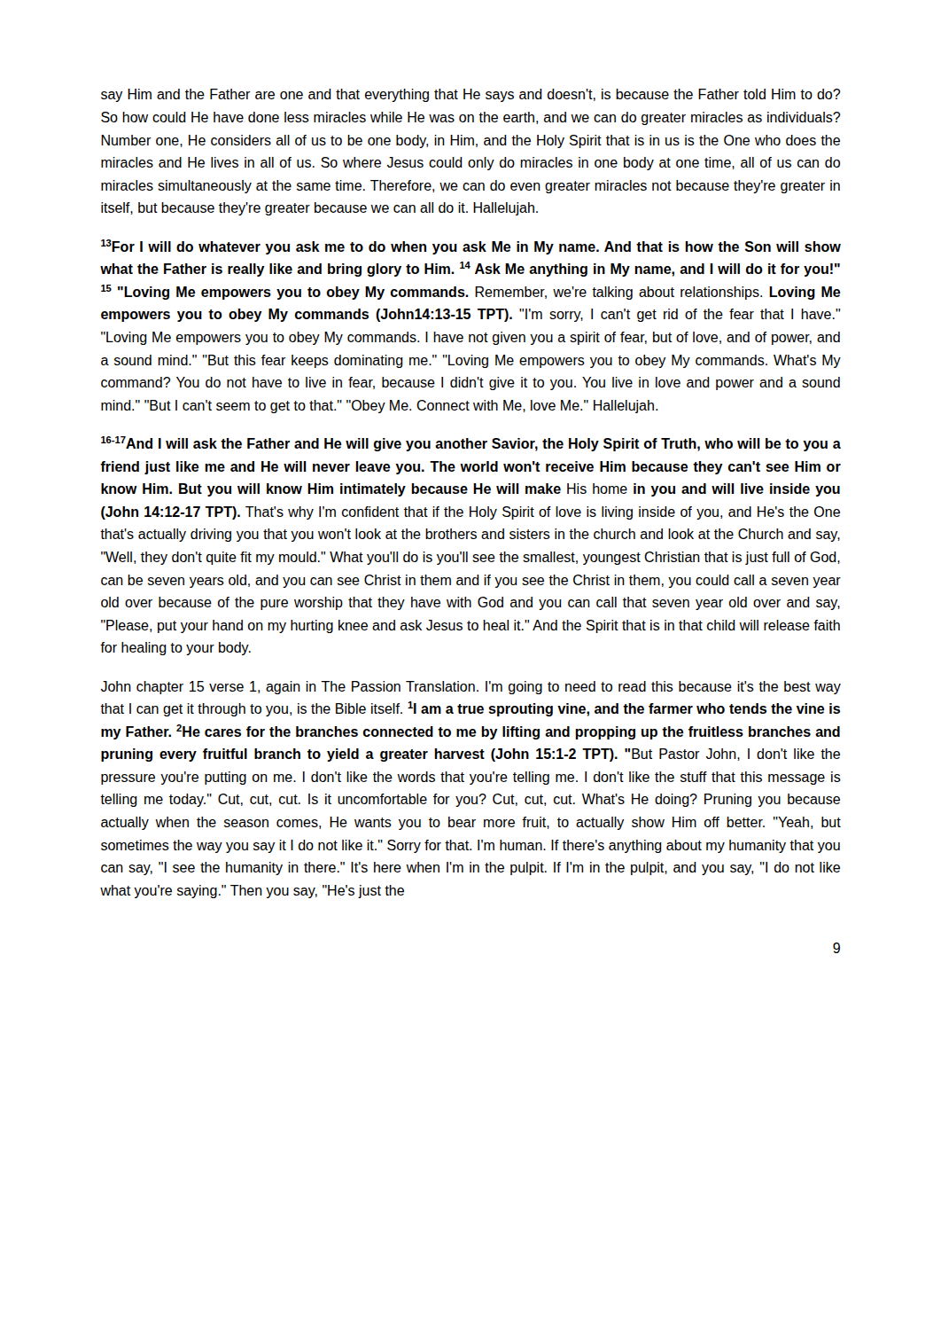say Him and the Father are one and that everything that He says and doesn't, is because the Father told Him to do? So how could He have done less miracles while He was on the earth, and we can do greater miracles as individuals? Number one, He considers all of us to be one body, in Him, and the Holy Spirit that is in us is the One who does the miracles and He lives in all of us. So where Jesus could only do miracles in one body at one time, all of us can do miracles simultaneously at the same time. Therefore, we can do even greater miracles not because they're greater in itself, but because they're greater because we can all do it. Hallelujah.
13For I will do whatever you ask me to do when you ask Me in My name. And that is how the Son will show what the Father is really like and bring glory to Him. 14 Ask Me anything in My name, and I will do it for you!" 15 "Loving Me empowers you to obey My commands. Remember, we're talking about relationships. Loving Me empowers you to obey My commands (John14:13-15 TPT). "I'm sorry, I can't get rid of the fear that I have." "Loving Me empowers you to obey My commands. I have not given you a spirit of fear, but of love, and of power, and a sound mind." "But this fear keeps dominating me." "Loving Me empowers you to obey My commands. What's My command? You do not have to live in fear, because I didn't give it to you. You live in love and power and a sound mind." "But I can't seem to get to that." "Obey Me. Connect with Me, love Me." Hallelujah.
16-17And I will ask the Father and He will give you another Savior, the Holy Spirit of Truth, who will be to you a friend just like me and He will never leave you. The world won't receive Him because they can't see Him or know Him. But you will know Him intimately because He will make His home in you and will live inside you (John 14:12-17 TPT). That's why I'm confident that if the Holy Spirit of love is living inside of you, and He's the One that's actually driving you that you won't look at the brothers and sisters in the church and look at the Church and say, "Well, they don't quite fit my mould." What you'll do is you'll see the smallest, youngest Christian that is just full of God, can be seven years old, and you can see Christ in them and if you see the Christ in them, you could call a seven year old over because of the pure worship that they have with God and you can call that seven year old over and say, "Please, put your hand on my hurting knee and ask Jesus to heal it." And the Spirit that is in that child will release faith for healing to your body.
John chapter 15 verse 1, again in The Passion Translation. I'm going to need to read this because it's the best way that I can get it through to you, is the Bible itself. 1I am a true sprouting vine, and the farmer who tends the vine is my Father. 2He cares for the branches connected to me by lifting and propping up the fruitless branches and pruning every fruitful branch to yield a greater harvest (John 15:1-2 TPT). "But Pastor John, I don't like the pressure you're putting on me. I don't like the words that you're telling me. I don't like the stuff that this message is telling me today." Cut, cut, cut. Is it uncomfortable for you? Cut, cut, cut. What's He doing? Pruning you because actually when the season comes, He wants you to bear more fruit, to actually show Him off better. "Yeah, but sometimes the way you say it I do not like it." Sorry for that. I'm human. If there's anything about my humanity that you can say, "I see the humanity in there." It's here when I'm in the pulpit. If I'm in the pulpit, and you say, "I do not like what you're saying." Then you say, "He's just the
9